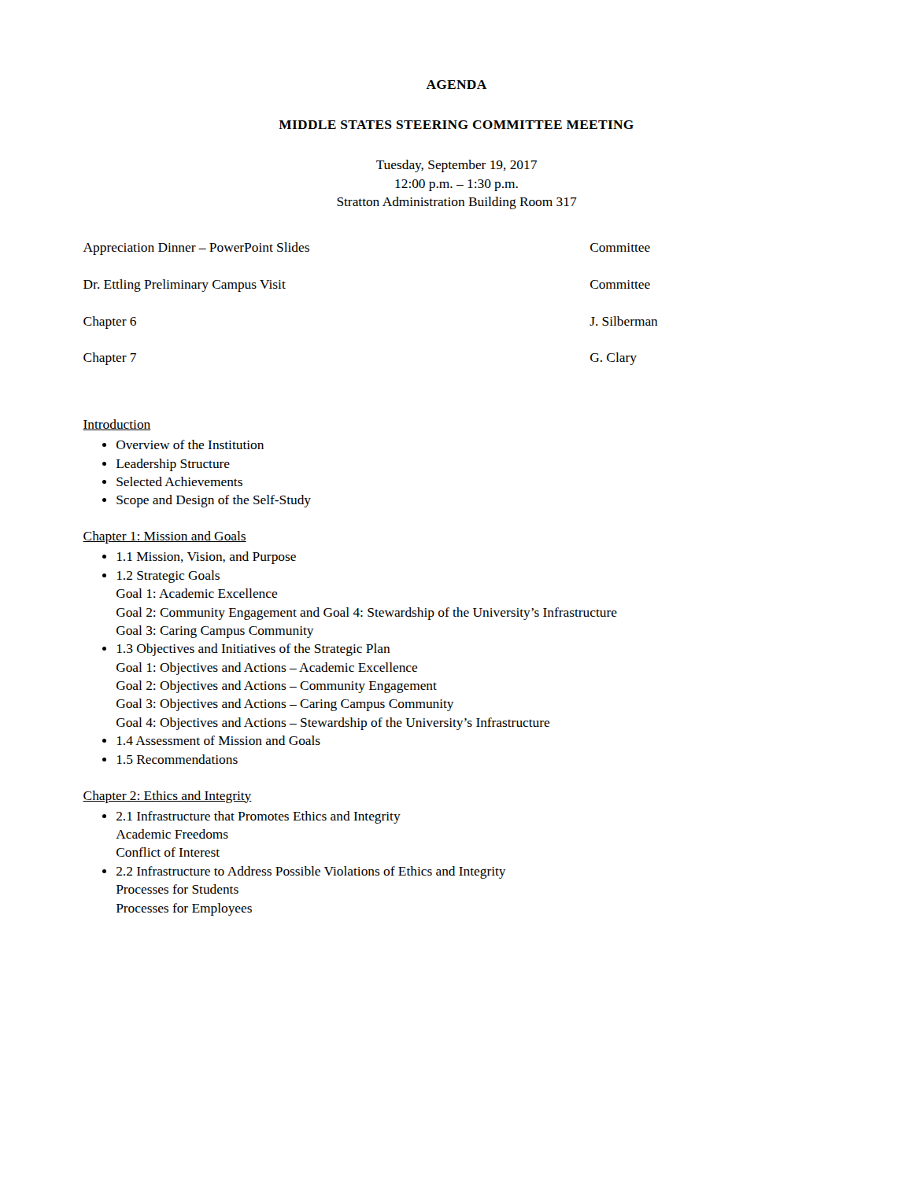AGENDA
MIDDLE STATES STEERING COMMITTEE MEETING
Tuesday, September 19, 2017
12:00 p.m. – 1:30 p.m.
Stratton Administration Building Room 317
| Appreciation Dinner – PowerPoint Slides | Committee |
| Dr. Ettling Preliminary Campus Visit | Committee |
| Chapter 6 | J. Silberman |
| Chapter 7 | G. Clary |
Introduction
Overview of the Institution
Leadership Structure
Selected Achievements
Scope and Design of the Self-Study
Chapter 1: Mission and Goals
1.1 Mission, Vision, and Purpose
1.2 Strategic Goals Goal 1: Academic Excellence Goal 2: Community Engagement and Goal 4: Stewardship of the University’s Infrastructure Goal 3: Caring Campus Community
1.3 Objectives and Initiatives of the Strategic Plan Goal 1: Objectives and Actions – Academic Excellence Goal 2: Objectives and Actions – Community Engagement Goal 3: Objectives and Actions – Caring Campus Community Goal 4: Objectives and Actions – Stewardship of the University’s Infrastructure
1.4 Assessment of Mission and Goals
1.5 Recommendations
Chapter 2: Ethics and Integrity
2.1 Infrastructure that Promotes Ethics and Integrity Academic Freedoms Conflict of Interest
2.2 Infrastructure to Address Possible Violations of Ethics and Integrity Processes for Students Processes for Employees